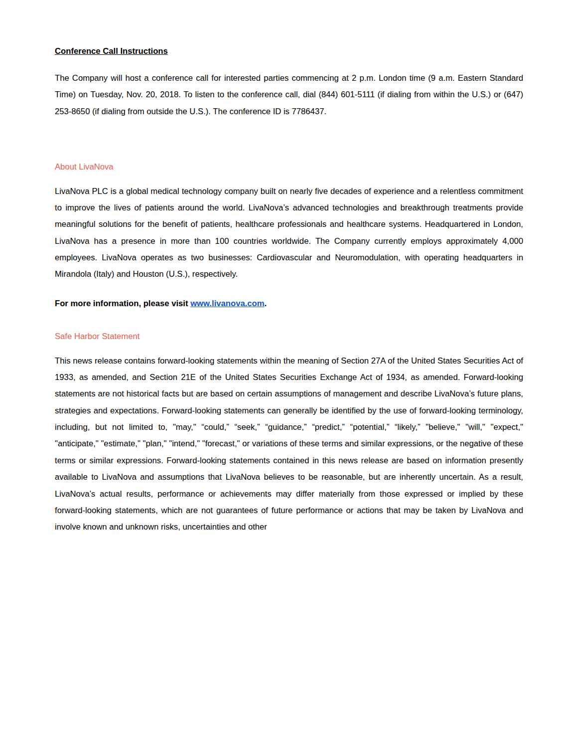Conference Call Instructions
The Company will host a conference call for interested parties commencing at 2 p.m. London time (9 a.m. Eastern Standard Time) on Tuesday, Nov. 20, 2018. To listen to the conference call, dial (844) 601-5111 (if dialing from within the U.S.) or (647) 253-8650 (if dialing from outside the U.S.). The conference ID is 7786437.
About LivaNova
LivaNova PLC is a global medical technology company built on nearly five decades of experience and a relentless commitment to improve the lives of patients around the world. LivaNova’s advanced technologies and breakthrough treatments provide meaningful solutions for the benefit of patients, healthcare professionals and healthcare systems. Headquartered in London, LivaNova has a presence in more than 100 countries worldwide. The Company currently employs approximately 4,000 employees. LivaNova operates as two businesses: Cardiovascular and Neuromodulation, with operating headquarters in Mirandola (Italy) and Houston (U.S.), respectively.
For more information, please visit www.livanova.com.
Safe Harbor Statement
This news release contains forward-looking statements within the meaning of Section 27A of the United States Securities Act of 1933, as amended, and Section 21E of the United States Securities Exchange Act of 1934, as amended. Forward-looking statements are not historical facts but are based on certain assumptions of management and describe LivaNova’s future plans, strategies and expectations. Forward-looking statements can generally be identified by the use of forward-looking terminology, including, but not limited to, "may," “could,” “seek,” “guidance,” “predict,” “potential,” “likely,” "believe," "will," "expect," "anticipate," "estimate," "plan," "intend," "forecast," or variations of these terms and similar expressions, or the negative of these terms or similar expressions. Forward-looking statements contained in this news release are based on information presently available to LivaNova and assumptions that LivaNova believes to be reasonable, but are inherently uncertain. As a result, LivaNova’s actual results, performance or achievements may differ materially from those expressed or implied by these forward-looking statements, which are not guarantees of future performance or actions that may be taken by LivaNova and involve known and unknown risks, uncertainties and other